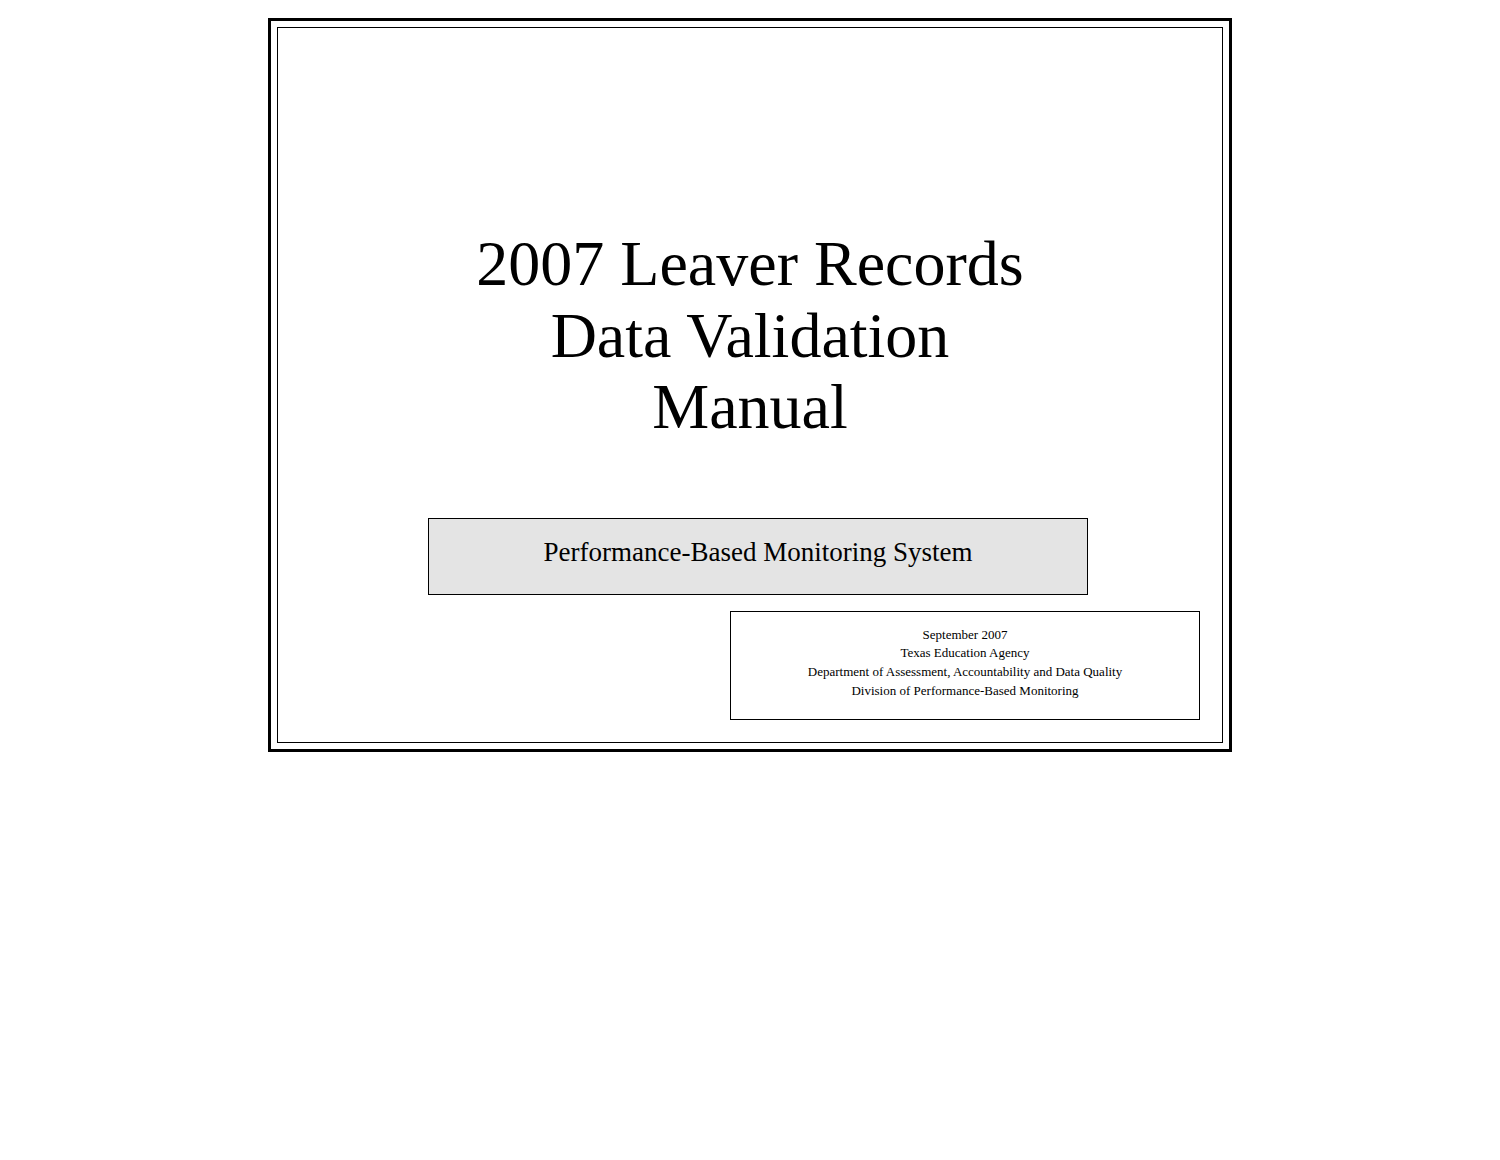2007 Leaver Records
Data Validation
Manual
Performance-Based Monitoring System
September 2007
Texas Education Agency
Department of Assessment, Accountability and Data Quality
Division of Performance-Based Monitoring